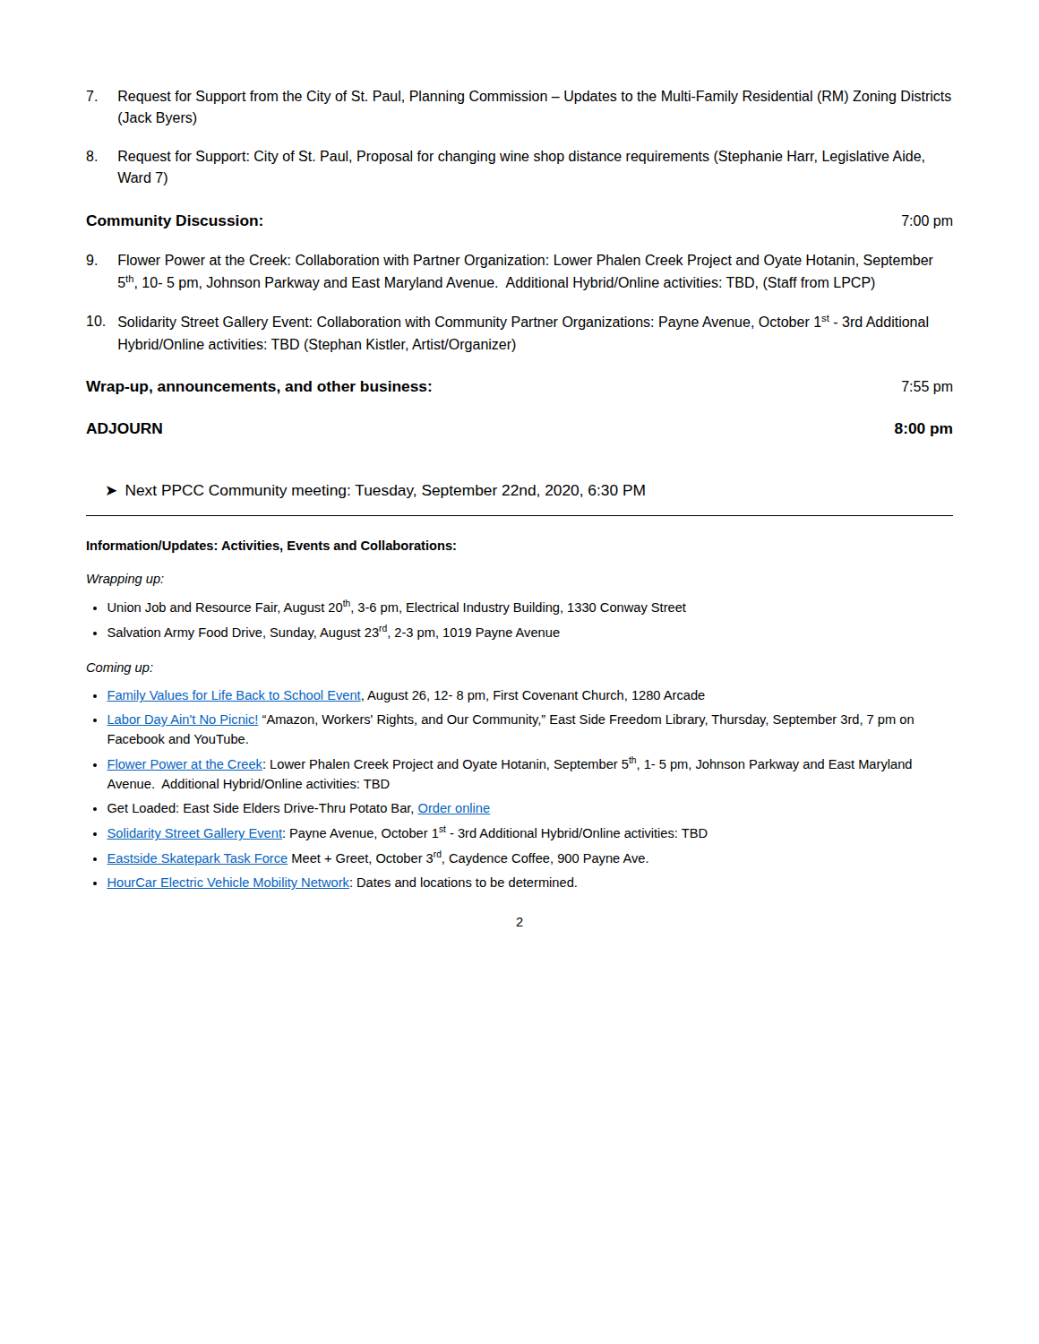7. Request for Support from the City of St. Paul, Planning Commission – Updates to the Multi-Family Residential (RM) Zoning Districts (Jack Byers)
8. Request for Support: City of St. Paul, Proposal for changing wine shop distance requirements (Stephanie Harr, Legislative Aide, Ward 7)
Community Discussion: 7:00 pm
9. Flower Power at the Creek: Collaboration with Partner Organization: Lower Phalen Creek Project and Oyate Hotanin, September 5th, 10- 5 pm, Johnson Parkway and East Maryland Avenue. Additional Hybrid/Online activities: TBD, (Staff from LPCP)
10. Solidarity Street Gallery Event: Collaboration with Community Partner Organizations: Payne Avenue, October 1st - 3rd Additional Hybrid/Online activities: TBD (Stephan Kistler, Artist/Organizer)
Wrap-up, announcements, and other business: 7:55 pm
ADJOURN 8:00 pm
➤Next PPCC Community meeting: Tuesday, September 22nd, 2020, 6:30 PM
Information/Updates: Activities, Events and Collaborations:
Wrapping up:
Union Job and Resource Fair, August 20th, 3-6 pm, Electrical Industry Building, 1330 Conway Street
Salvation Army Food Drive, Sunday, August 23rd, 2-3 pm, 1019 Payne Avenue
Coming up:
Family Values for Life Back to School Event, August 26, 12- 8 pm, First Covenant Church, 1280 Arcade
Labor Day Ain't No Picnic! “Amazon, Workers' Rights, and Our Community,” East Side Freedom Library, Thursday, September 3rd, 7 pm on Facebook and YouTube.
Flower Power at the Creek: Lower Phalen Creek Project and Oyate Hotanin, September 5th, 1- 5 pm, Johnson Parkway and East Maryland Avenue. Additional Hybrid/Online activities: TBD
Get Loaded: East Side Elders Drive-Thru Potato Bar, Order online
Solidarity Street Gallery Event: Payne Avenue, October 1st - 3rd Additional Hybrid/Online activities: TBD
Eastside Skatepark Task Force Meet + Greet, October 3rd, Caydence Coffee, 900 Payne Ave.
HourCar Electric Vehicle Mobility Network: Dates and locations to be determined.
2